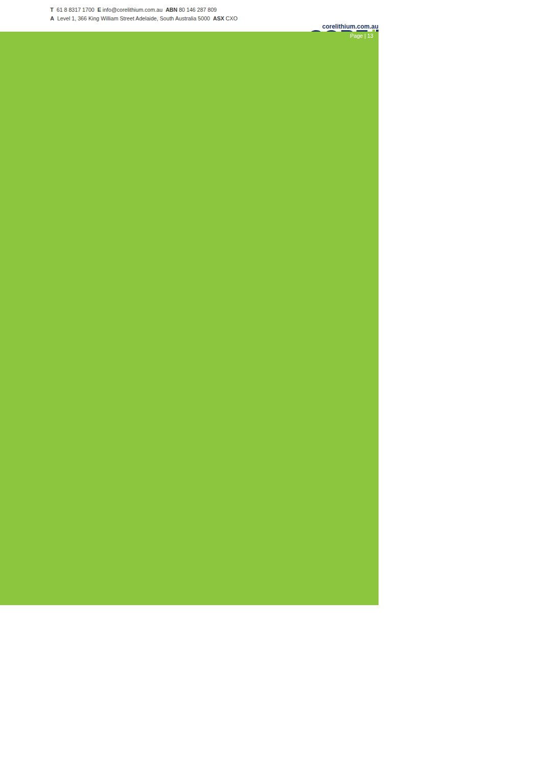For personal use only
CORE
LITHIUM
Tenement Table
| Tenement number | Tenement name | Interest at the end of Quarter | Changes during Quarter |
| --- | --- | --- | --- |
| South Australia |
| EL 6574 | Fitton | 100% | None |
| EL 6038 | Mt Freeling | 100% | None |
| EL 6111 | Yerelina | 100% | None |
| EL 6445 | Wyatt Bore | 100% | None |
| Northern Territory |
| EL 26848 | Walanbanba | 100% | None |
| EL 28029 | White Range East | 100% | None |
| EL 28136 | Blueys | 100% | None |
| EL 29347 | Yambla | 100% | None |
| EL 29389 | Mt George | 100% | None |
| EL 29580 | Jervois East | 100% | None |
| EL 29581 | Jervois West | 100% | None |
| EL 29698 | Finniss | 100% | None |
| EL 29699 | Bynoe | 100% | None |
| EL 30012 | Bynoe | 100% | None |
| EL 30015 | Bynoe | 100% | None |
| EL 30669 | Ross River | 100% | None |
| EL 30793 | McLeish | 100% | None |
| EL 31058 | Barrow Creek | 100% | None |
| EL 31126 | Zola | 100% | None |
| EL 31127 | Ringwood | 100% | None |
| EL 31139 | Anningie West | 100% | None |
| EL 31140 | Anningie South | 100% | None |
| EL 31145 | Barrow Creek North | 100% | None |
| EL 31146 | Barrow Creek South | 100% | None |
| EL 31271 | Bynoe | 100% | None |
| EL 31279 | Sand Palms | 100% | None |
| EL 31449 | Napperby | 100% | None |
| EL 31886 | Adelaide River | 100% | None |
| EL 32205 | Finniss Range | 100% | None |
| EL 32392 | Ivy | 100% | None |
| EL 32396 | Murray Creek | 100% | None |
T 61 8 8317 1700 E info@corelithium.com.au ABN 80 146 287 809
A Level 1, 366 King William Street Adelaide, South Australia 5000 ASX CXO
corelithium.com.au
Page | 13